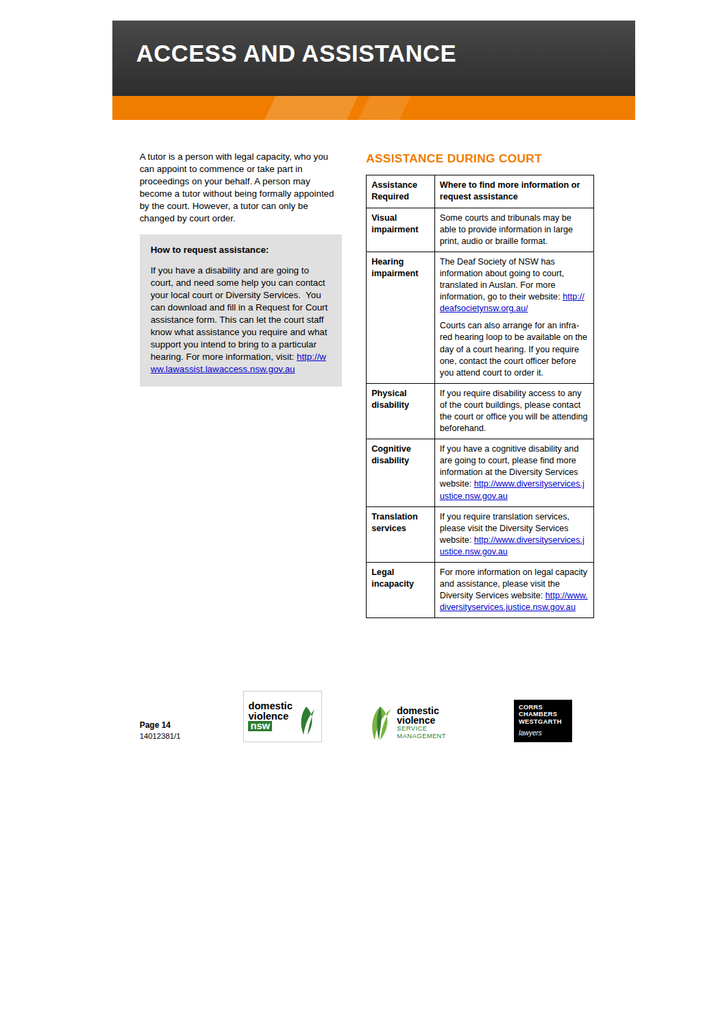ACCESS AND ASSISTANCE
A tutor is a person with legal capacity, who you can appoint to commence or take part in proceedings on your behalf. A person may become a tutor without being formally appointed by the court. However, a tutor can only be changed by court order.
How to request assistance:
If you have a disability and are going to court, and need some help you can contact your local court or Diversity Services. You can download and fill in a Request for Court assistance form. This can let the court staff know what assistance you require and what support you intend to bring to a particular hearing. For more information, visit: http://www.lawassist.lawaccess.nsw.gov.au
ASSISTANCE DURING COURT
| Assistance Required | Where to find more information or request assistance |
| --- | --- |
| Visual impairment | Some courts and tribunals may be able to provide information in large print, audio or braille format. |
| Hearing impairment | The Deaf Society of NSW has information about going to court, translated in Auslan. For more information, go to their website: http://deafsocietynsw.org.au/ Courts can also arrange for an infra-red hearing loop to be available on the day of a court hearing. If you require one, contact the court officer before you attend court to order it. |
| Physical disability | If you require disability access to any of the court buildings, please contact the court or office you will be attending beforehand. |
| Cognitive disability | If you have a cognitive disability and are going to court, please find more information at the Diversity Services website: http://www.diversityservices.justice.nsw.gov.au |
| Translation services | If you require translation services, please visit the Diversity Services website: http://www.diversityservices.justice.nsw.gov.au |
| Legal incapacity | For more information on legal capacity and assistance, please visit the Diversity Services website: http://www.diversityservices.justice.nsw.gov.au |
Page 14
14012381/1
domestic
violence
nsw
domestic
violence
SERVICE
MANAGEMENT
CORRS
CHAMBERS
WESTGARTH
lawyers